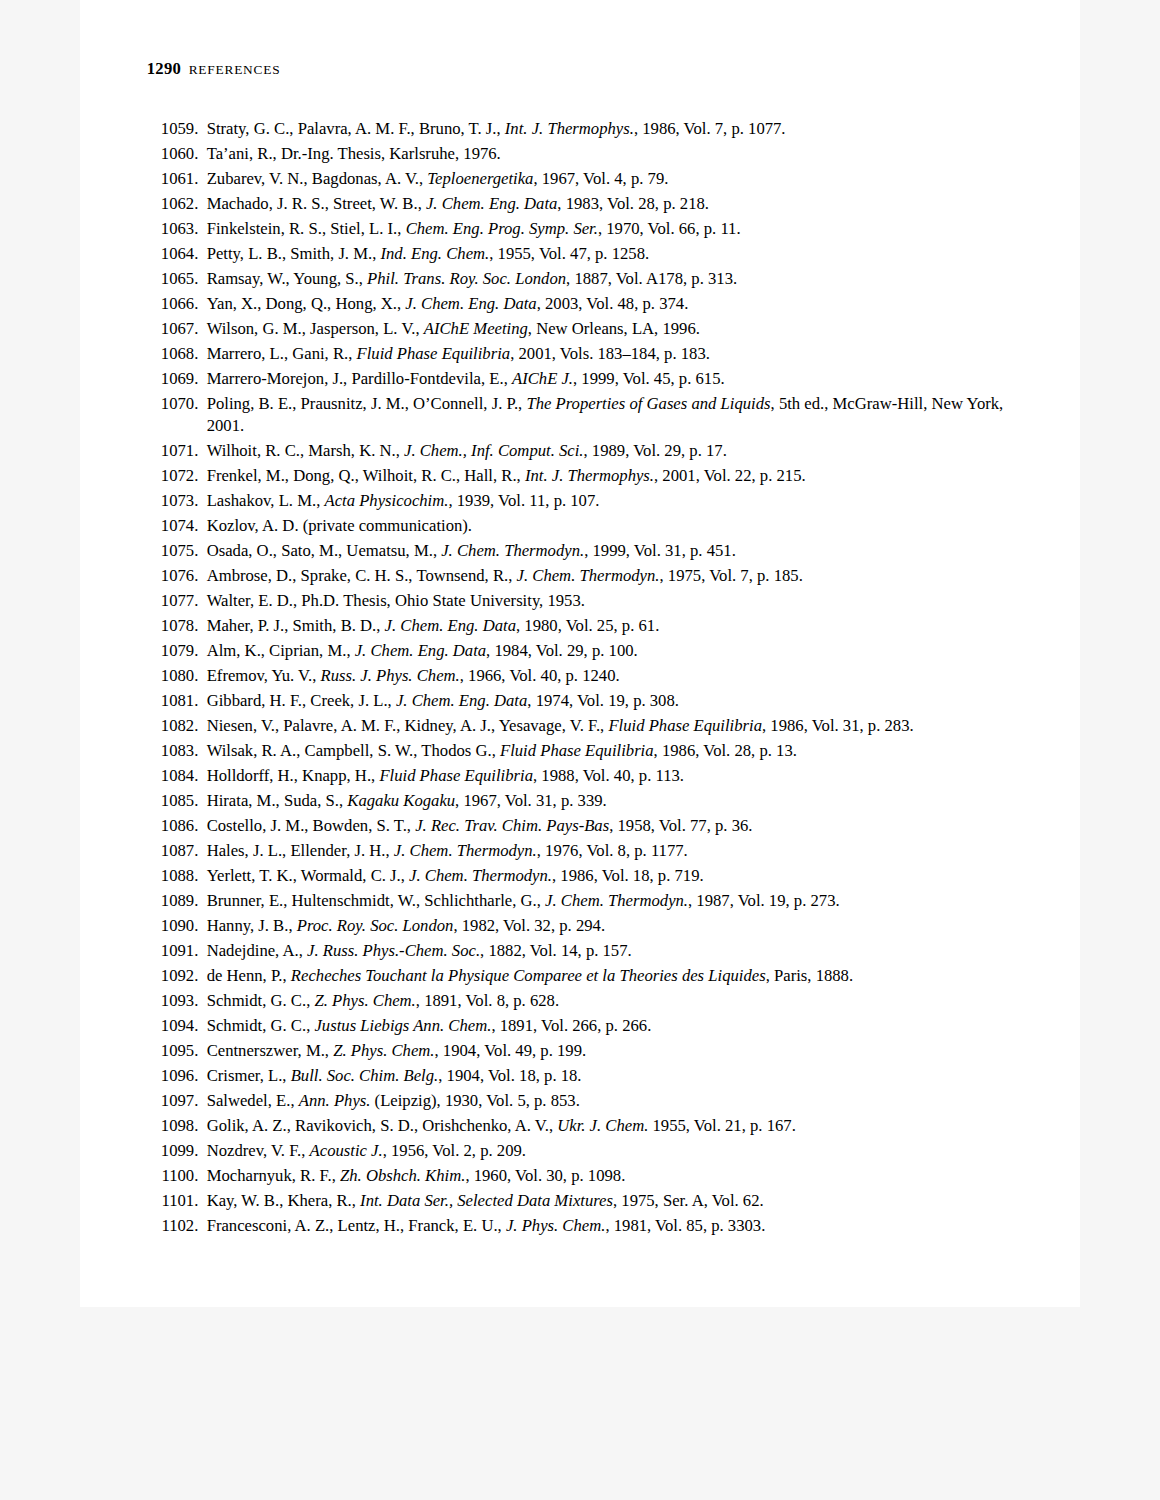1290 References
1059. Straty, G. C., Palavra, A. M. F., Bruno, T. J., Int. J. Thermophys., 1986, Vol. 7, p. 1077.
1060. Ta’ani, R., Dr.-Ing. Thesis, Karlsruhe, 1976.
1061. Zubarev, V. N., Bagdonas, A. V., Teploenergetika, 1967, Vol. 4, p. 79.
1062. Machado, J. R. S., Street, W. B., J. Chem. Eng. Data, 1983, Vol. 28, p. 218.
1063. Finkelstein, R. S., Stiel, L. I., Chem. Eng. Prog. Symp. Ser., 1970, Vol. 66, p. 11.
1064. Petty, L. B., Smith, J. M., Ind. Eng. Chem., 1955, Vol. 47, p. 1258.
1065. Ramsay, W., Young, S., Phil. Trans. Roy. Soc. London, 1887, Vol. A178, p. 313.
1066. Yan, X., Dong, Q., Hong, X., J. Chem. Eng. Data, 2003, Vol. 48, p. 374.
1067. Wilson, G. M., Jasperson, L. V., AIChE Meeting, New Orleans, LA, 1996.
1068. Marrero, L., Gani, R., Fluid Phase Equilibria, 2001, Vols. 183–184, p. 183.
1069. Marrero-Morejon, J., Pardillo-Fontdevila, E., AIChE J., 1999, Vol. 45, p. 615.
1070. Poling, B. E., Prausnitz, J. M., O’Connell, J. P., The Properties of Gases and Liquids, 5th ed., McGraw-Hill, New York, 2001.
1071. Wilhoit, R. C., Marsh, K. N., J. Chem., Inf. Comput. Sci., 1989, Vol. 29, p. 17.
1072. Frenkel, M., Dong, Q., Wilhoit, R. C., Hall, R., Int. J. Thermophys., 2001, Vol. 22, p. 215.
1073. Lashakov, L. M., Acta Physicochim., 1939, Vol. 11, p. 107.
1074. Kozlov, A. D. (private communication).
1075. Osada, O., Sato, M., Uematsu, M., J. Chem. Thermodyn., 1999, Vol. 31, p. 451.
1076. Ambrose, D., Sprake, C. H. S., Townsend, R., J. Chem. Thermodyn., 1975, Vol. 7, p. 185.
1077. Walter, E. D., Ph.D. Thesis, Ohio State University, 1953.
1078. Maher, P. J., Smith, B. D., J. Chem. Eng. Data, 1980, Vol. 25, p. 61.
1079. Alm, K., Ciprian, M., J. Chem. Eng. Data, 1984, Vol. 29, p. 100.
1080. Efremov, Yu. V., Russ. J. Phys. Chem., 1966, Vol. 40, p. 1240.
1081. Gibbard, H. F., Creek, J. L., J. Chem. Eng. Data, 1974, Vol. 19, p. 308.
1082. Niesen, V., Palavre, A. M. F., Kidney, A. J., Yesavage, V. F., Fluid Phase Equilibria, 1986, Vol. 31, p. 283.
1083. Wilsak, R. A., Campbell, S. W., Thodos G., Fluid Phase Equilibria, 1986, Vol. 28, p. 13.
1084. Holldorff, H., Knapp, H., Fluid Phase Equilibria, 1988, Vol. 40, p. 113.
1085. Hirata, M., Suda, S., Kagaku Kogaku, 1967, Vol. 31, p. 339.
1086. Costello, J. M., Bowden, S. T., J. Rec. Trav. Chim. Pays-Bas, 1958, Vol. 77, p. 36.
1087. Hales, J. L., Ellender, J. H., J. Chem. Thermodyn., 1976, Vol. 8, p. 1177.
1088. Yerlett, T. K., Wormald, C. J., J. Chem. Thermodyn., 1986, Vol. 18, p. 719.
1089. Brunner, E., Hultenschmidt, W., Schlichtharle, G., J. Chem. Thermodyn., 1987, Vol. 19, p. 273.
1090. Hanny, J. B., Proc. Roy. Soc. London, 1982, Vol. 32, p. 294.
1091. Nadejdine, A., J. Russ. Phys.-Chem. Soc., 1882, Vol. 14, p. 157.
1092. de Henn, P., Recheches Touchant la Physique Comparee et la Theories des Liquides, Paris, 1888.
1093. Schmidt, G. C., Z. Phys. Chem., 1891, Vol. 8, p. 628.
1094. Schmidt, G. C., Justus Liebigs Ann. Chem., 1891, Vol. 266, p. 266.
1095. Centnerszwer, M., Z. Phys. Chem., 1904, Vol. 49, p. 199.
1096. Crismer, L., Bull. Soc. Chim. Belg., 1904, Vol. 18, p. 18.
1097. Salwedel, E., Ann. Phys. (Leipzig), 1930, Vol. 5, p. 853.
1098. Golik, A. Z., Ravikovich, S. D., Orishchenko, A. V., Ukr. J. Chem. 1955, Vol. 21, p. 167.
1099. Nozdrev, V. F., Acoustic J., 1956, Vol. 2, p. 209.
1100. Mocharnyuk, R. F., Zh. Obshch. Khim., 1960, Vol. 30, p. 1098.
1101. Kay, W. B., Khera, R., Int. Data Ser., Selected Data Mixtures, 1975, Ser. A, Vol. 62.
1102. Francesconi, A. Z., Lentz, H., Franck, E. U., J. Phys. Chem., 1981, Vol. 85, p. 3303.